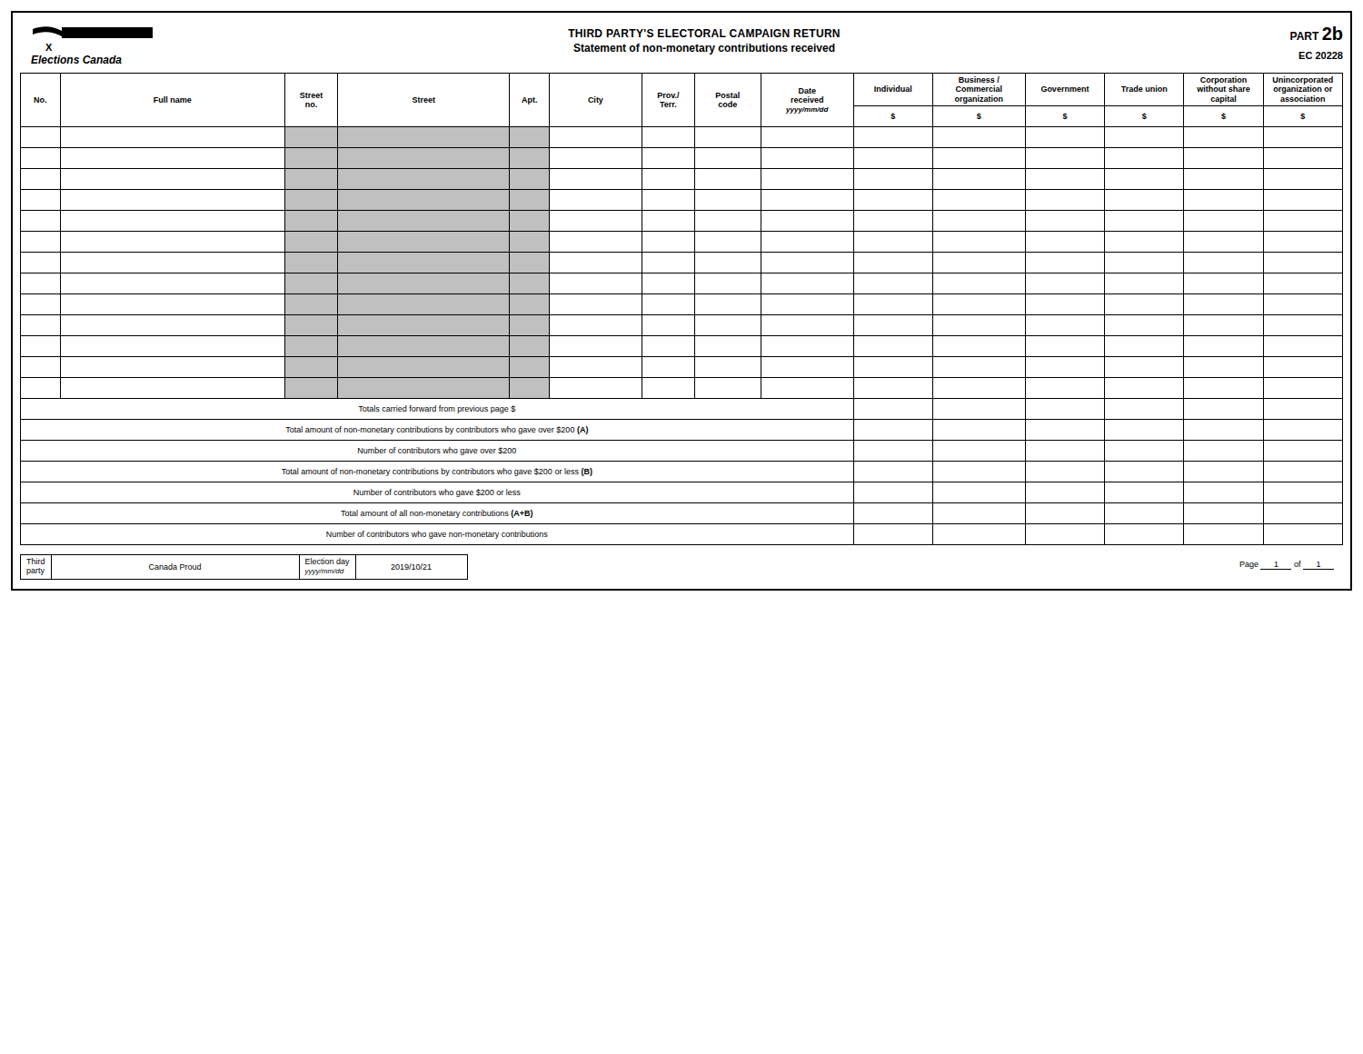X Elections Canada
THIRD PARTY'S ELECTORAL CAMPAIGN RETURN
Statement of non-monetary contributions received
PART 2b
EC 20228
| No. | Full name | Street no. | Street | Apt. | City | Prov./ Terr. | Postal code | Date received yyyy/mm/dd | Individual | Business / Commercial organization | Government | Trade union | Corporation without share capital | Unincorporated organization or association |
| --- | --- | --- | --- | --- | --- | --- | --- | --- | --- | --- | --- | --- | --- | --- |
| $ | $ | $ | $ | $ | $ |
| Totals carried forward from previous page $ | | | | | | |
| Total amount of non-monetary contributions by contributors who gave over $200 (A) | | | | | | |
| Number of contributors who gave over $200 | | | | | | |
| Total amount of non-monetary contributions by contributors who gave $200 or less (B) | | | | | | |
| Number of contributors who gave $200 or less | | | | | | |
| Total amount of all non-monetary contributions (A+B) | | | | | | |
| Number of contributors who gave non-monetary contributions | | | | | | |
| Third party | Canada Proud | Election day yyyy/mm/dd | 2019/10/21 |
Page 1 of 1